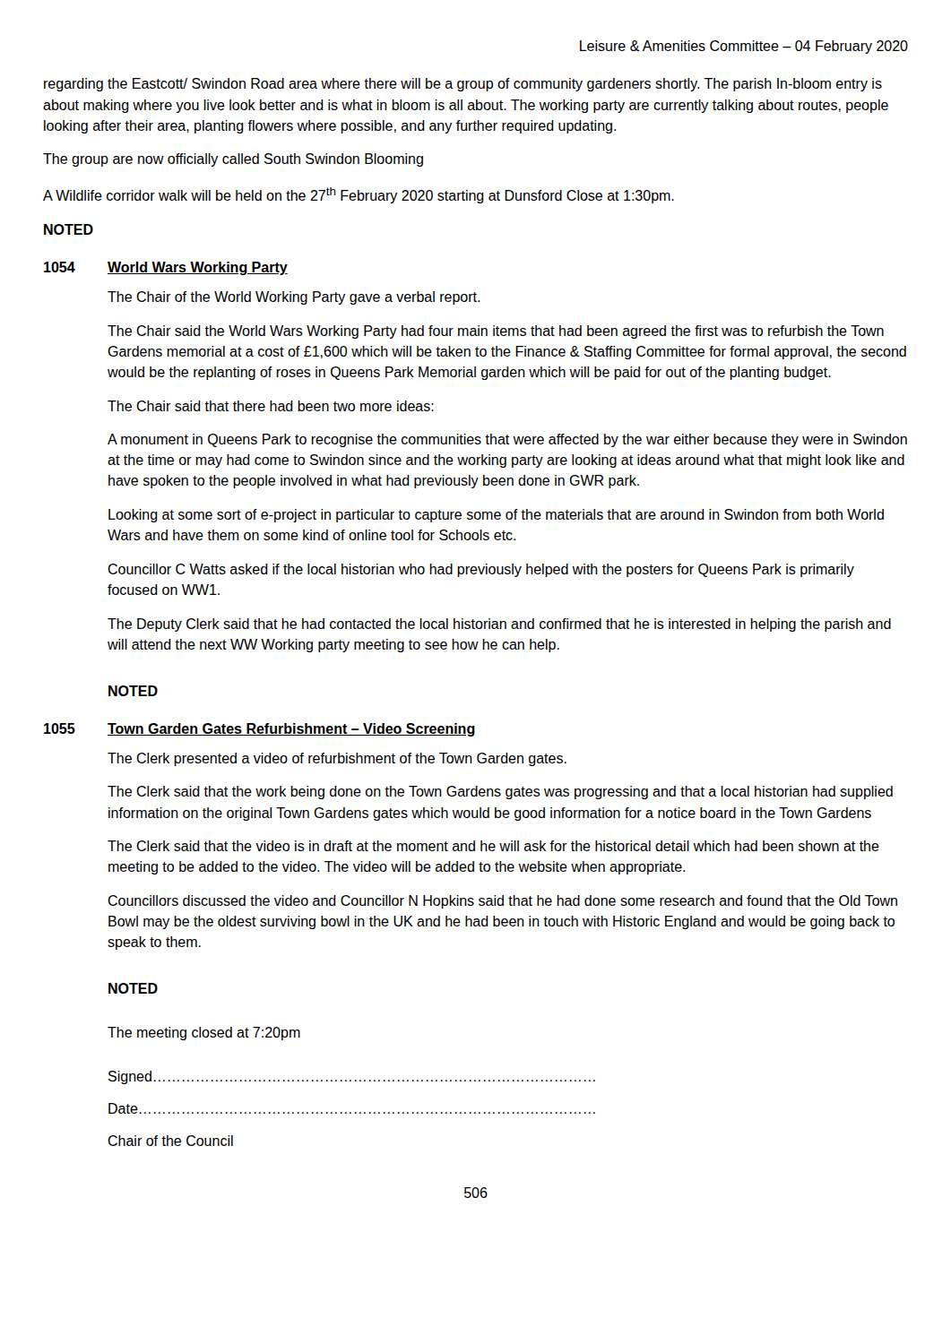Leisure & Amenities Committee – 04 February 2020
regarding the Eastcott/ Swindon Road area where there will be a group of community gardeners shortly. The parish In-bloom entry is about making where you live look better and is what in bloom is all about. The working party are currently talking about routes, people looking after their area, planting flowers where possible, and any further required updating.
The group are now officially called South Swindon Blooming
A Wildlife corridor walk will be held on the 27th February 2020 starting at Dunsford Close at 1:30pm.
NOTED
1054
World Wars Working Party
The Chair of the World Working Party gave a verbal report.
The Chair said the World Wars Working Party had four main items that had been agreed the first was to refurbish the Town Gardens memorial at a cost of £1,600 which will be taken to the Finance & Staffing Committee for formal approval, the second would be the replanting of roses in Queens Park Memorial garden which will be paid for out of the planting budget.
The Chair said that there had been two more ideas:
A monument in Queens Park to recognise the communities that were affected by the war either because they were in Swindon at the time or may had come to Swindon since and the working party are looking at ideas around what that might look like and have spoken to the people involved in what had previously been done in GWR park.
Looking at some sort of e-project in particular to capture some of the materials that are around in Swindon from both World Wars and have them on some kind of online tool for Schools etc.
Councillor C Watts asked if the local historian who had previously helped with the posters for Queens Park is primarily focused on WW1.
The Deputy Clerk said that he had contacted the local historian and confirmed that he is interested in helping the parish and will attend the next WW Working party meeting to see how he can help.
NOTED
1055
Town Garden Gates Refurbishment – Video Screening
The Clerk presented a video of refurbishment of the Town Garden gates.
The Clerk said that the work being done on the Town Gardens gates was progressing and that a local historian had supplied information on the original Town Gardens gates which would be good information for a notice board in the Town Gardens
The Clerk said that the video is in draft at the moment and he will ask for the historical detail which had been shown at the meeting to be added to the video. The video will be added to the website when appropriate.
Councillors discussed the video and Councillor N Hopkins said that he had done some research and found that the Old Town Bowl may be the oldest surviving bowl in the UK and he had been in touch with Historic England and would be going back to speak to them.
NOTED
The meeting closed at 7:20pm
Signed…………………………………………………………………………………
Date……………………………………………………………………………………
Chair of the Council
506